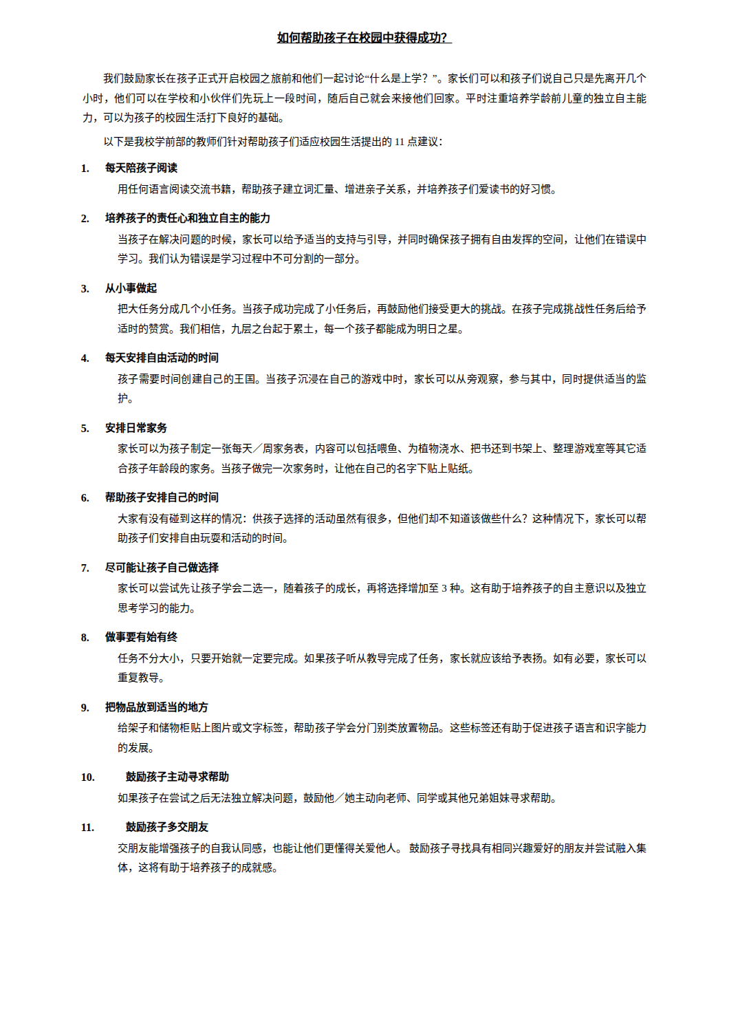如何帮助孩子在校园中获得成功？
我们鼓励家长在孩子正式开启校园之旅前和他们一起讨论“什么是上学？”。家长们可以和孩子们说自己只是先离开几个小时，他们可以在学校和小伙伴们先玩上一段时间，随后自己就会来接他们回家。平时注重培养学龄前儿童的独立自主能力，可以为孩子的校园生活打下良好的基础。
以下是我校学前部的教师们针对帮助孩子们适应校园生活提出的 11 点建议：
每天陪孩子阅读 用任何语言阅读交流书籍，帮助孩子建立词汇量、增进亲子关系，并培养孩子们爱读书的好习惯。
培养孩子的责任心和独立自主的能力 当孩子在解决问题的时候，家长可以给予适当的支持与引导，并同时确保孩子拥有自由发挥的空间，让他们在错误中学习。我们认为错误是学习过程中不可分割的一部分。
从小事做起 把大任务分成几个小任务。当孩子成功完成了小任务后，再鼓励他们接受更大的挑战。在孩子完成挑战性任务后给予适时的赞赏。我们相信，九层之台起于累土，每一个孩子都能成为明日之星。
每天安排自由活动的时间 孩子需要时间创建自己的王国。当孩子沉浸在自己的游戏中时，家长可以从旁观察，参与其中，同时提供适当的监护。
安排日常家务 家长可以为孩子制定一张每天／周家务表，内容可以包括喂鱼、为植物浇水、把书还到书架上、整理游戏室等其它适合孩子年龄段的家务。当孩子做完一次家务时，让他在自己的名字下贴上贴纸。
帮助孩子安排自己的时间 大家有没有碰到这样的情况：供孩子选择的活动虽然有很多，但他们却不知道该做些什么？这种情况下，家长可以帮助孩子们安排自由玩耍和活动的时间。
尽可能让孩子自己做选择 家长可以尝试先让孩子学会二选一，随着孩子的成长，再将选择增加至 3 种。这有助于培养孩子的自主意识以及独立思考学习的能力。
做事要有始有终 任务不分大小，只要开始就一定要完成。如果孩子听从教导完成了任务，家长就应该给予表扬。如有必要，家长可以重复教导。
把物品放到适当的地方 给架子和储物柜贴上图片或文字标签，帮助孩子学会分门别类放置物品。这些标签还有助于促进孩子语言和识字能力的发展。
　　鼓励孩子主动寻求帮助 如果孩子在尝试之后无法独立解决问题，鼓励他／她主动向老师、同学或其他兄弟姐妹寻求帮助。
　　鼓励孩子多交朋友 交朋友能增强孩子的自我认同感，也能让他们更懂得关爱他人。 鼓励孩子寻找具有相同兴趣爱好的朋友并尝试融入集体，这将有助于培养孩子的成就感。